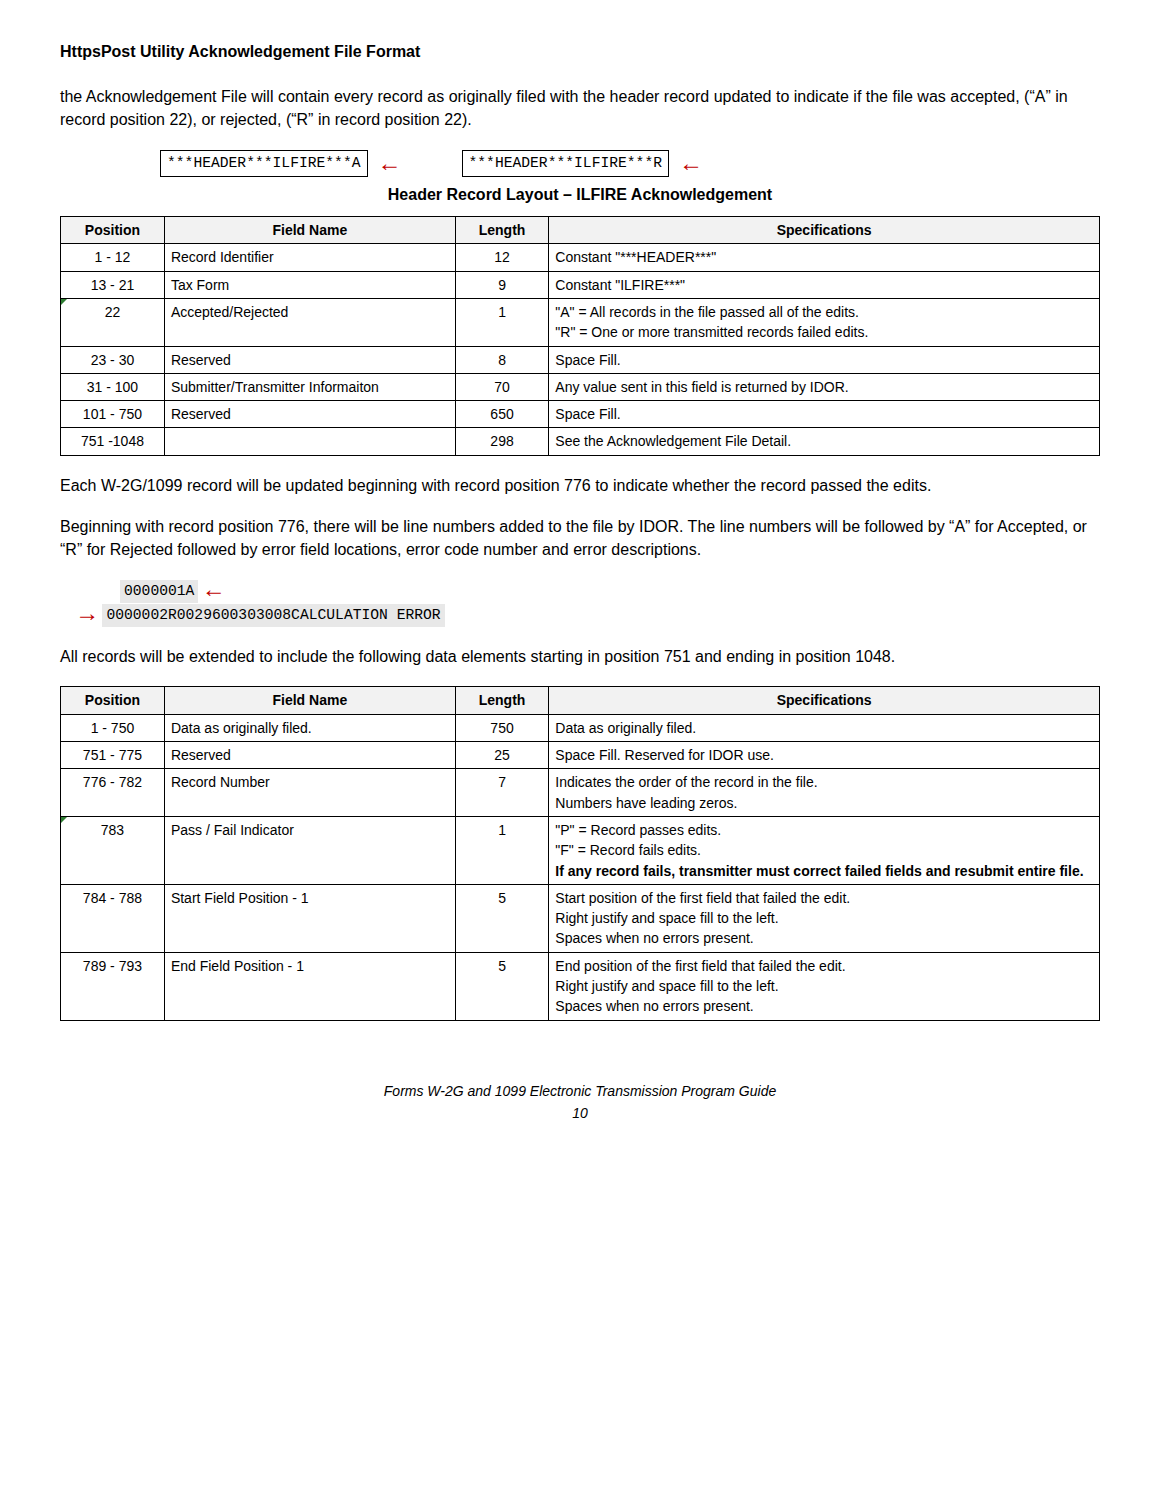HttpsPost Utility Acknowledgement File Format
the Acknowledgement File will contain every record as originally filed with the header record updated to indicate if the file was accepted, (“A” in record position 22), or rejected, (“R” in record position 22).
***HEADER***ILFIRE***A
***HEADER***ILFIRE***R
Header Record Layout – ILFIRE Acknowledgement
| Position | Field Name | Length | Specifications |
| --- | --- | --- | --- |
| 1 - 12 | Record Identifier | 12 | Constant "***HEADER***" |
| 13 - 21 | Tax Form | 9 | Constant "ILFIRE***" |
| 22 | Accepted/Rejected | 1 | "A" = All records in the file passed all of the edits. "R" = One or more transmitted records failed edits. |
| 23 - 30 | Reserved | 8 | Space Fill. |
| 31 - 100 | Submitter/Transmitter Informaiton | 70 | Any value sent in this field is returned by IDOR. |
| 101 - 750 | Reserved | 650 | Space Fill. |
| 751 -1048 | | 298 | See the Acknowledgement File Detail. |
Each W-2G/1099 record will be updated beginning with record position 776 to indicate whether the record passed the edits.
Beginning with record position 776, there will be line numbers added to the file by IDOR. The line numbers will be followed by “A” for Accepted, or “R” for Rejected followed by error field locations, error code number and error descriptions.
0000001A
0000002R0029600303008CALCULATION ERROR
All records will be extended to include the following data elements starting in position 751 and ending in position 1048.
| Position | Field Name | Length | Specifications |
| --- | --- | --- | --- |
| 1 - 750 | Data as originally filed. | 750 | Data as originally filed. |
| 751 - 775 | Reserved | 25 | Space Fill. Reserved for IDOR use. |
| 776 - 782 | Record Number | 7 | Indicates the order of the record in the file. Numbers have leading zeros. |
| 783 | Pass / Fail Indicator | 1 | "P" = Record passes edits. "F" = Record fails edits. If any record fails, transmitter must correct failed fields and resubmit entire file. |
| 784 - 788 | Start Field Position - 1 | 5 | Start position of the first field that failed the edit. Right justify and space fill to the left. Spaces when no errors present. |
| 789 - 793 | End Field Position - 1 | 5 | End position of the first field that failed the edit. Right justify and space fill to the left. Spaces when no errors present. |
Forms W-2G and 1099 Electronic Transmission Program Guide
10